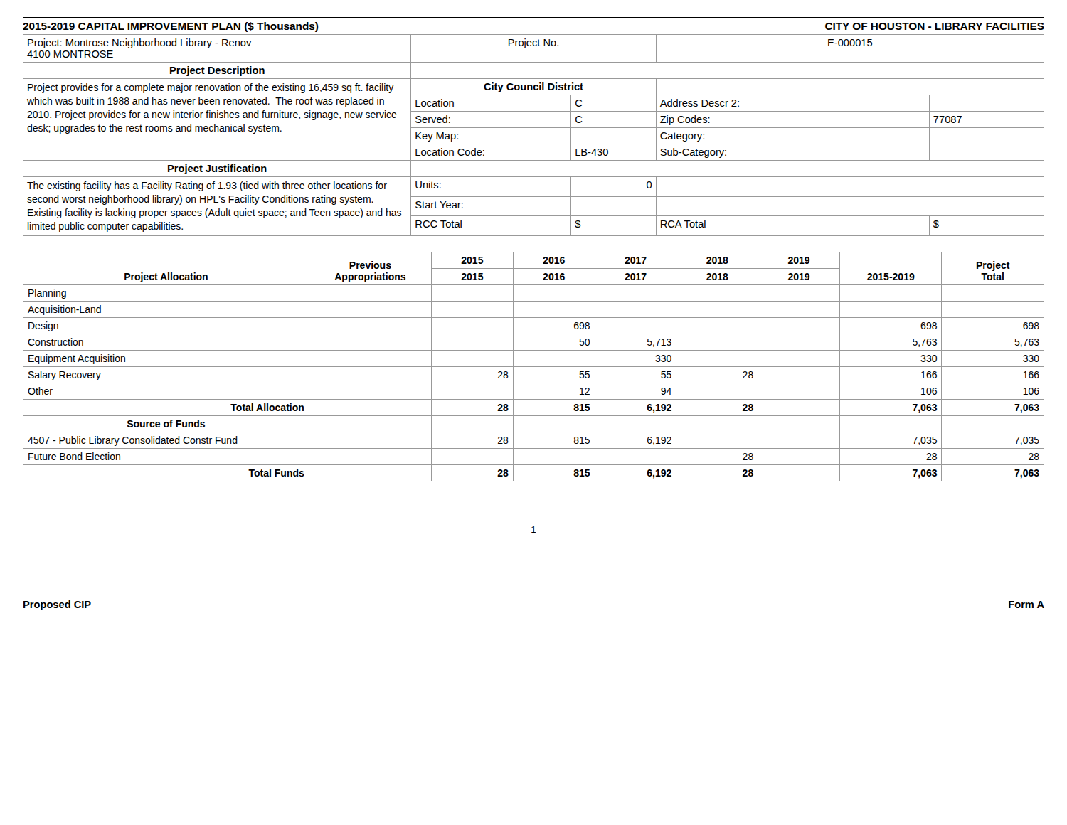2015-2019 CAPITAL IMPROVEMENT PLAN ($ Thousands)
CITY OF HOUSTON - LIBRARY FACILITIES
| Project: Montrose Neighborhood Library - Renov 4100 MONTROSE | Project No. | E-000015 |
| Project Description | |
| Project provides for a complete major renovation of the existing 16,459 sq ft. facility which was built in 1988 and has never been renovated. The roof was replaced in 2010. Project provides for a new interior finishes and furniture, signage, new service desk; upgrades to the rest rooms and mechanical system. | City Council District | |
| Location | C | Address Descr 2: | |
| Served: | C | Zip Codes: | 77087 |
| Key Map: | | Category: | |
| Location Code: | LB-430 | Sub-Category: | |
| Project Justification | |
| The existing facility has a Facility Rating of 1.93 (tied with three other locations for second worst neighborhood library) on HPL's Facility Conditions rating system. Existing facility is lacking proper spaces (Adult quiet space; and Teen space) and has limited public computer capabilities. | Units: | 0 | |
| Start Year: | | |
| RCC Total | $ | RCA Total | $ |
| Project Allocation | Previous Appropriations | 2015 | 2016 | 2017 | 2018 | 2019 | 2015-2019 | Project Total |
| --- | --- | --- | --- | --- | --- | --- | --- | --- |
| 2015 | 2016 | 2017 | 2018 | 2019 |
| Planning | | | | | | | | |
| Acquisition-Land | | | | | | | | |
| Design | | | 698 | | | | 698 | 698 |
| Construction | | | 50 | 5,713 | | | 5,763 | 5,763 |
| Equipment Acquisition | | | | 330 | | | 330 | 330 |
| Salary Recovery | | 28 | 55 | 55 | 28 | | 166 | 166 |
| Other | | | 12 | 94 | | | 106 | 106 |
| Total Allocation | | 28 | 815 | 6,192 | 28 | | 7,063 | 7,063 |
| Source of Funds | | | | | | | | |
| 4507 - Public Library Consolidated Constr Fund | | 28 | 815 | 6,192 | | | 7,035 | 7,035 |
| Future Bond Election | | | | | 28 | | 28 | 28 |
| Total Funds | | 28 | 815 | 6,192 | 28 | | 7,063 | 7,063 |
1
Proposed CIP
Form A